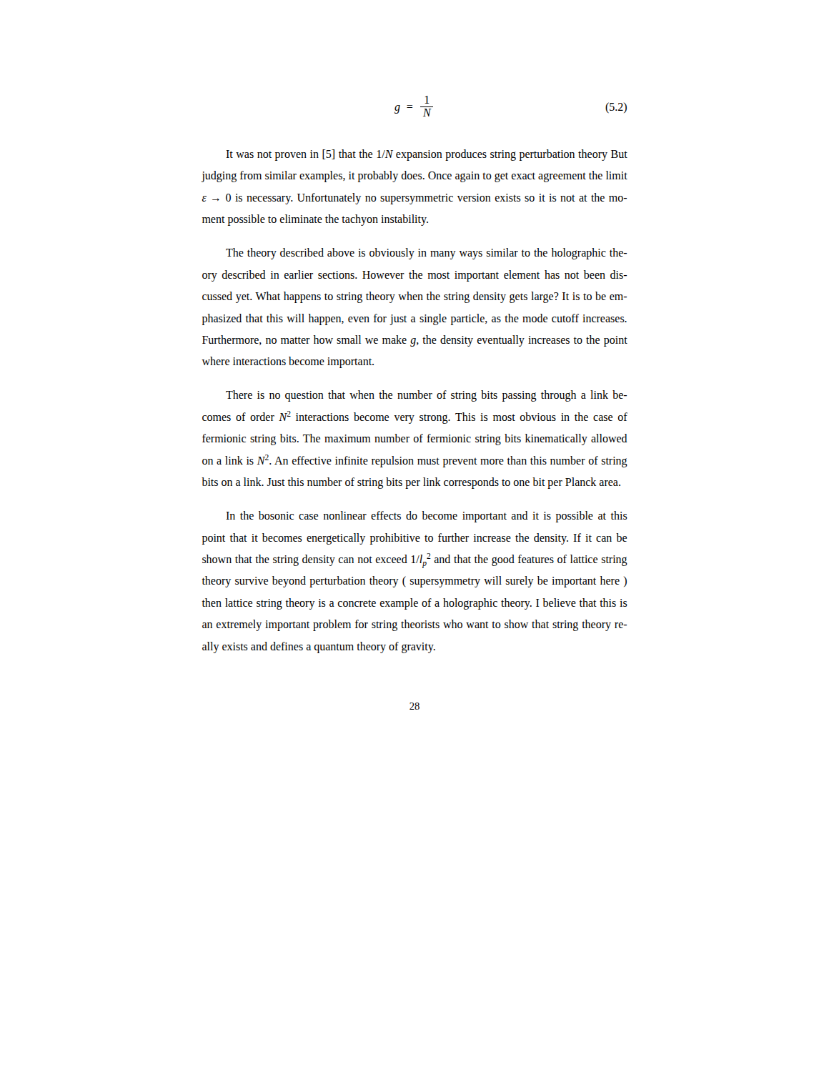g = 1 N
(5.2)
It was not proven in [5] that the 1/N expansion produces string perturbation theory But judging from similar examples, it probably does. Once again to get exact agreement the limit ε → 0 is necessary. Unfortunately no supersymmetric version exists so it is not at the moment possible to eliminate the tachyon instability.
The theory described above is obviously in many ways similar to the holographic theory described in earlier sections. However the most important element has not been discussed yet. What happens to string theory when the string density gets large? It is to be emphasized that this will happen, even for just a single particle, as the mode cutoff increases. Furthermore, no matter how small we make g, the density eventually increases to the point where interactions become important.
There is no question that when the number of string bits passing through a link becomes of order N2 interactions become very strong. This is most obvious in the case of fermionic string bits. The maximum number of fermionic string bits kinematically allowed on a link is N2. An effective infinite repulsion must prevent more than this number of string bits on a link. Just this number of string bits per link corresponds to one bit per Planck area.
In the bosonic case nonlinear effects do become important and it is possible at this point that it becomes energetically prohibitive to further increase the density. If it can be shown that the string density can not exceed 1/lp2 and that the good features of lattice string theory survive beyond perturbation theory ( supersymmetry will surely be important here ) then lattice string theory is a concrete example of a holographic theory. I believe that this is an extremely important problem for string theorists who want to show that string theory really exists and defines a quantum theory of gravity.
28